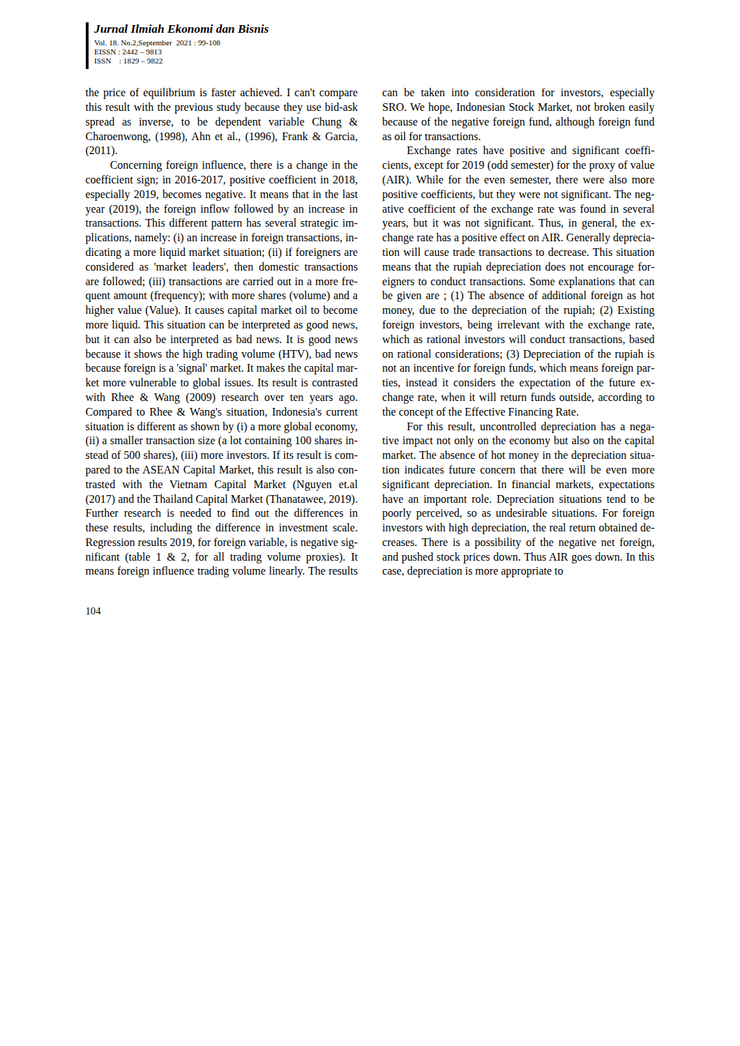Jurnal Ilmiah Ekonomi dan Bisnis
Vol. 18. No.2,September 2021 : 99-108
EISSN : 2442 – 9813
ISSN : 1829 – 9822
the price of equilibrium is faster achieved. I can't compare this result with the previous study because they use bid-ask spread as inverse, to be dependent variable Chung & Charoenwong, (1998), Ahn et al., (1996), Frank & Garcia, (2011).
Concerning foreign influence, there is a change in the coefficient sign; in 2016-2017, positive coefficient in 2018, especially 2019, becomes negative. It means that in the last year (2019), the foreign inflow followed by an increase in transactions. This different pattern has several strategic implications, namely: (i) an increase in foreign transactions, indicating a more liquid market situation; (ii) if foreigners are considered as 'market leaders', then domestic transactions are followed; (iii) transactions are carried out in a more frequent amount (frequency); with more shares (volume) and a higher value (Value). It causes capital market oil to become more liquid. This situation can be interpreted as good news, but it can also be interpreted as bad news. It is good news because it shows the high trading volume (HTV), bad news because foreign is a 'signal' market. It makes the capital market more vulnerable to global issues. Its result is contrasted with Rhee & Wang (2009) research over ten years ago. Compared to Rhee & Wang's situation, Indonesia's current situation is different as shown by (i) a more global economy, (ii) a smaller transaction size (a lot containing 100 shares instead of 500 shares), (iii) more investors. If its result is compared to the ASEAN Capital Market, this result is also contrasted with the Vietnam Capital Market (Nguyen et.al (2017) and the Thailand Capital Market (Thanatawee, 2019). Further research is needed to find out the differences in these results, including the difference in investment scale. Regression results 2019, for foreign variable, is negative significant (table 1 & 2, for all trading volume proxies). It means foreign influence trading volume linearly. The results can be taken into consideration for investors, especially SRO. We hope, Indonesian Stock Market, not broken easily because of the negative foreign fund, although foreign fund as oil for transactions.
Exchange rates have positive and significant coefficients, except for 2019 (odd semester) for the proxy of value (AIR). While for the even semester, there were also more positive coefficients, but they were not significant. The negative coefficient of the exchange rate was found in several years, but it was not significant. Thus, in general, the exchange rate has a positive effect on AIR. Generally depreciation will cause trade transactions to decrease. This situation means that the rupiah depreciation does not encourage foreigners to conduct transactions. Some explanations that can be given are ; (1) The absence of additional foreign as hot money, due to the depreciation of the rupiah; (2) Existing foreign investors, being irrelevant with the exchange rate, which as rational investors will conduct transactions, based on rational considerations; (3) Depreciation of the rupiah is not an incentive for foreign funds, which means foreign parties, instead it considers the expectation of the future exchange rate, when it will return funds outside, according to the concept of the Effective Financing Rate.
For this result, uncontrolled depreciation has a negative impact not only on the economy but also on the capital market. The absence of hot money in the depreciation situation indicates future concern that there will be even more significant depreciation. In financial markets, expectations have an important role. Depreciation situations tend to be poorly perceived, so as undesirable situations. For foreign investors with high depreciation, the real return obtained decreases. There is a possibility of the negative net foreign, and pushed stock prices down. Thus AIR goes down. In this case, depreciation is more appropriate to
104